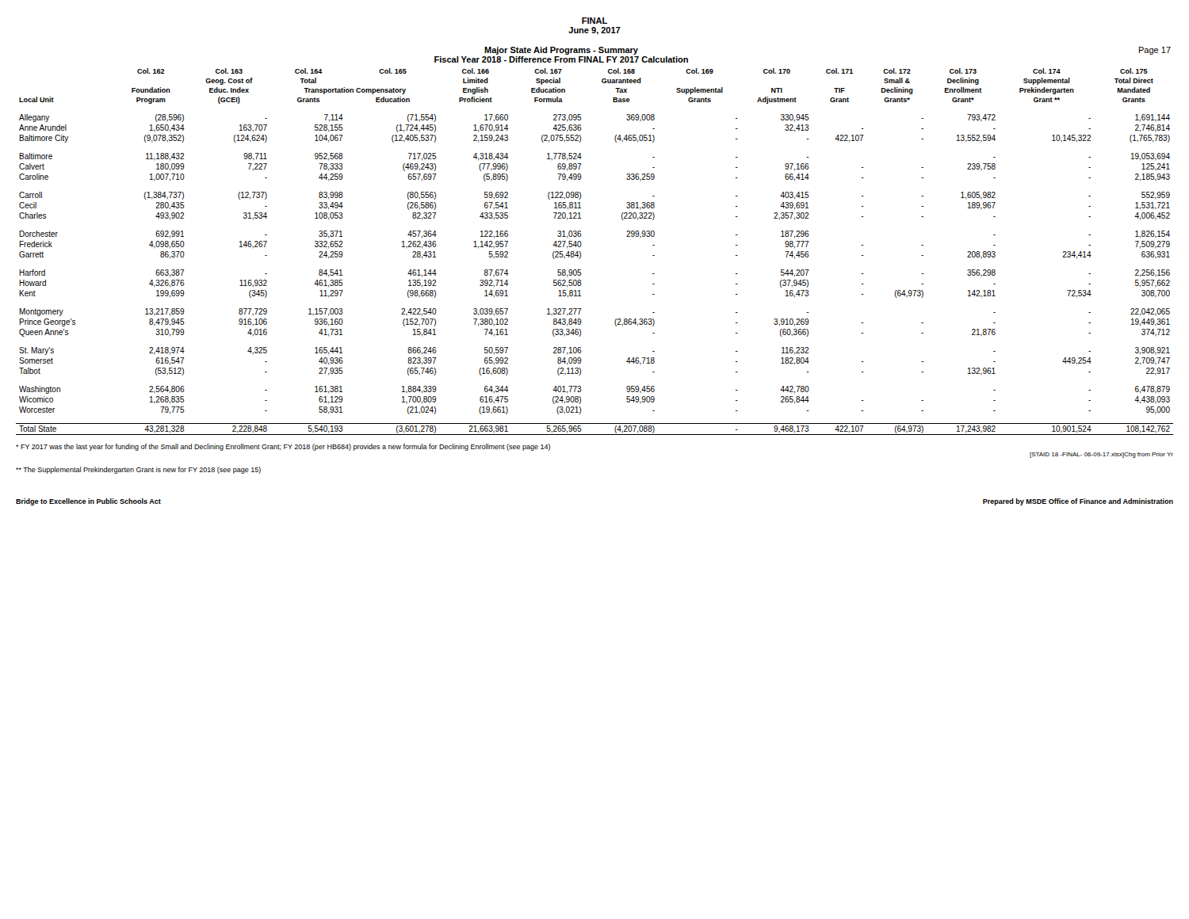FINAL
June 9, 2017
| Major State Aid Programs - Summary Fiscal Year 2018 - Difference From FINAL FY 2017 Calculation | Page 17 |
| | Col. 162 | Col. 163 | Col. 164 | Col. 165 | Col. 166 | Col. 167 | Col. 168 | Col. 169 | Col. 170 | Col. 171 | Col. 172 | Col. 173 | Col. 174 | Col. 175 |
| --- | --- | --- | --- | --- | --- | --- | --- | --- | --- | --- | --- | --- | --- | --- |
| | | Geog. Cost of | Total | | Limited | Special | Guaranteed | | | | Small & | Declining | Supplemental | Total Direct |
| | Foundation | Educ. Index | Transportation Compensatory | English | Education | Tax | Supplemental | NTI | TIF | Declining | Enrollment | Prekindergarten | Mandated |
| Local Unit | Program | (GCEI) | Grants | Education | Proficient | Formula | Base | Grants | Adjustment | Grant | Grants* | Grant* | Grant ** | Grants |
| Allegany | (28,596) | - | 7,114 | (71,554) | 17,660 | 273,095 | 369,008 | - | 330,945 | | - | 793,472 | - | 1,691,144 |
| Anne Arundel | 1,650,434 | 163,707 | 528,155 | (1,724,445) | 1,670,914 | 425,636 | - | - | 32,413 | - | - | - | - | 2,746,814 |
| Baltimore City | (9,078,352) | (124,624) | 104,067 | (12,405,537) | 2,159,243 | (2,075,552) | (4,465,051) | - | - | 422,107 | - | 13,552,594 | 10,145,322 | (1,765,783) |
| Baltimore | 11,188,432 | 98,711 | 952,568 | 717,025 | 4,318,434 | 1,778,524 | - | - | - | | | - | - | 19,053,694 |
| Calvert | 180,099 | 7,227 | 78,333 | (469,243) | (77,996) | 69,897 | - | - | 97,166 | - | - | 239,758 | - | 125,241 |
| Caroline | 1,007,710 | - | 44,259 | 657,697 | (5,895) | 79,499 | 336,259 | - | 66,414 | - | - | - | - | 2,185,943 |
| Carroll | (1,384,737) | (12,737) | 83,998 | (80,556) | 59,692 | (122,098) | - | - | 403,415 | - | - | 1,605,982 | - | 552,959 |
| Cecil | 280,435 | - | 33,494 | (26,586) | 67,541 | 165,811 | 381,368 | - | 439,691 | - | - | 189,967 | - | 1,531,721 |
| Charles | 493,902 | 31,534 | 108,053 | 82,327 | 433,535 | 720,121 | (220,322) | - | 2,357,302 | - | - | - | - | 4,006,452 |
| Dorchester | 692,991 | - | 35,371 | 457,364 | 122,166 | 31,036 | 299,930 | - | 187,296 | | | - | - | 1,826,154 |
| Frederick | 4,098,650 | 146,267 | 332,652 | 1,262,436 | 1,142,957 | 427,540 | - | - | 98,777 | - | - | - | - | 7,509,279 |
| Garrett | 86,370 | - | 24,259 | 28,431 | 5,592 | (25,484) | - | - | 74,456 | - | - | 208,893 | 234,414 | 636,931 |
| Harford | 663,387 | - | 84,541 | 461,144 | 87,674 | 58,905 | - | - | 544,207 | - | - | 356,298 | - | 2,256,156 |
| Howard | 4,326,876 | 116,932 | 461,385 | 135,192 | 392,714 | 562,508 | - | - | (37,945) | - | - | - | - | 5,957,662 |
| Kent | 199,699 | (345) | 11,297 | (98,668) | 14,691 | 15,811 | - | - | 16,473 | - | (64,973) | 142,181 | 72,534 | 308,700 |
| Montgomery | 13,217,859 | 877,729 | 1,157,003 | 2,422,540 | 3,039,657 | 1,327,277 | - | - | - | | | - | - | 22,042,065 |
| Prince George's | 8,479,945 | 916,106 | 936,160 | (152,707) | 7,380,102 | 843,849 | (2,864,363) | - | 3,910,269 | - | - | - | - | 19,449,361 |
| Queen Anne's | 310,799 | 4,016 | 41,731 | 15,841 | 74,161 | (33,346) | - | - | (60,366) | - | - | 21,876 | - | 374,712 |
| St. Mary's | 2,418,974 | 4,325 | 165,441 | 866,246 | 50,597 | 287,106 | - | - | 116,232 | | | - | - | 3,908,921 |
| Somerset | 616,547 | - | 40,936 | 823,397 | 65,992 | 84,099 | 446,718 | - | 182,804 | - | - | - | 449,254 | 2,709,747 |
| Talbot | (53,512) | - | 27,935 | (65,746) | (16,608) | (2,113) | - | - | - | - | - | 132,961 | - | 22,917 |
| Washington | 2,564,806 | - | 161,381 | 1,884,339 | 64,344 | 401,773 | 959,456 | - | 442,780 | | | - | - | 6,478,879 |
| Wicomico | 1,268,835 | - | 61,129 | 1,700,809 | 616,475 | (24,908) | 549,909 | - | 265,844 | - | - | - | - | 4,438,093 |
| Worcester | 79,775 | - | 58,931 | (21,024) | (19,661) | (3,021) | - | - | - | - | - | - | - | 95,000 |
| Total State | 43,281,328 | 2,228,848 | 5,540,193 | (3,601,278) | 21,663,981 | 5,265,965 | (4,207,088) | - | 9,468,173 | 422,107 | (64,973) | 17,243,982 | 10,901,524 | 108,142,762 |
* FY 2017 was the last year for funding of the Small and Declining Enrollment Grant; FY 2018 (per HB684) provides a new formula for Declining Enrollment (see page 14)
[STAID 18 -FINAL- 06-09-17.xlsx]Chg from Prior Yr
** The Supplemental Prekindergarten Grant is new for FY 2018 (see page 15)
Bridge to Excellence in Public Schools Act Prepared by MSDE Office of Finance and Administration